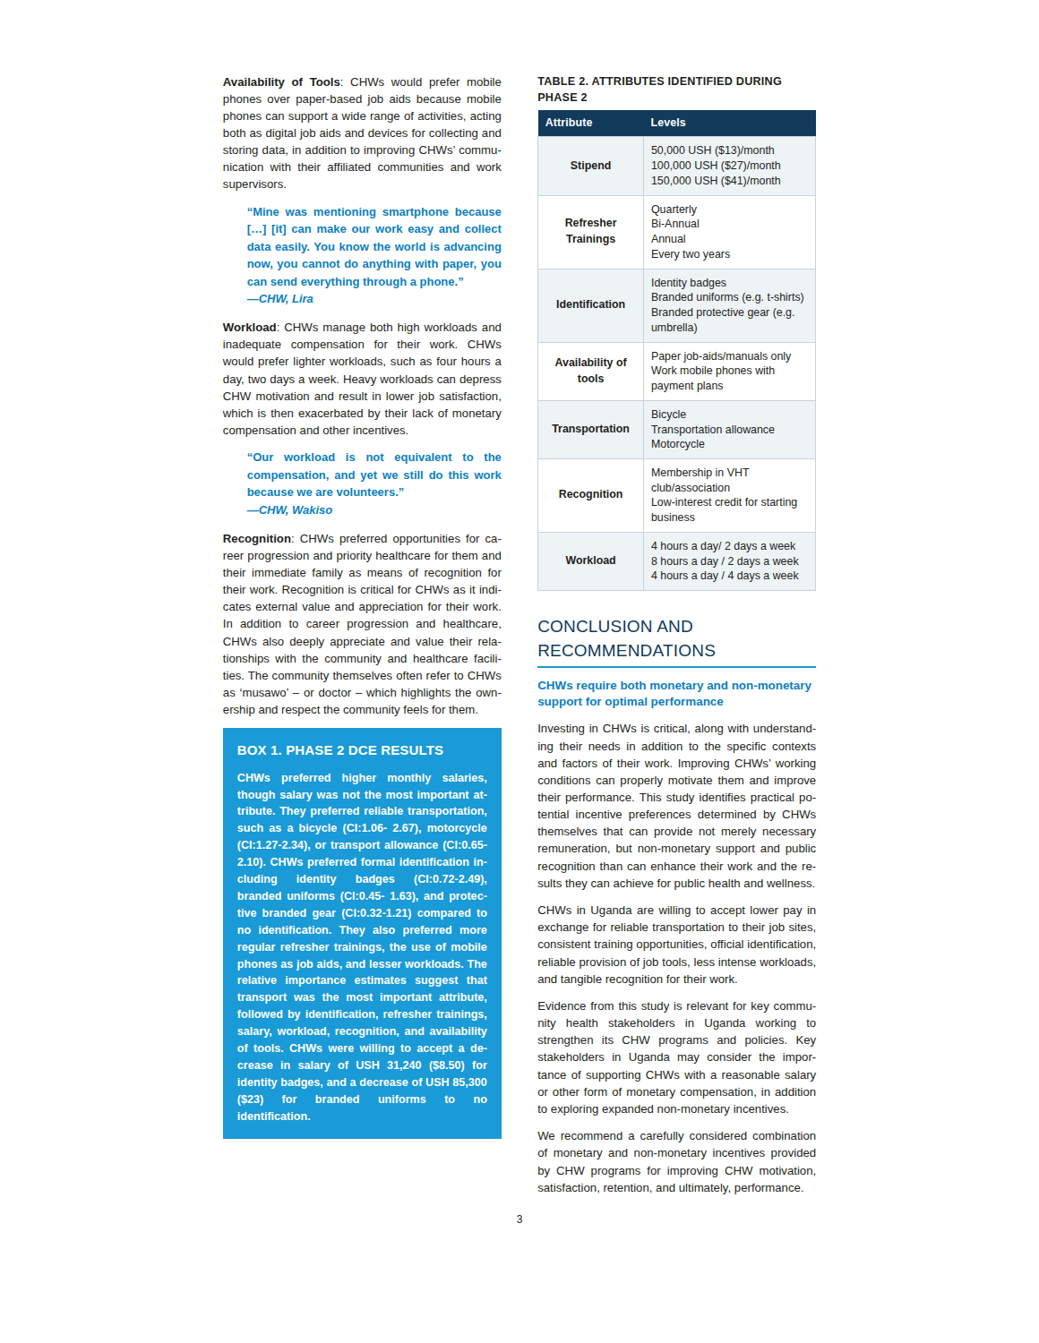Availability of Tools: CHWs would prefer mobile phones over paper-based job aids because mobile phones can support a wide range of activities, acting both as digital job aids and devices for collecting and storing data, in addition to improving CHWs’ communication with their affiliated communities and work supervisors.
“Mine was mentioning smartphone because […] [it] can make our work easy and collect data easily. You know the world is advancing now, you cannot do anything with paper, you can send everything through a phone.” —CHW, Lira
Workload: CHWs manage both high workloads and inadequate compensation for their work. CHWs would prefer lighter workloads, such as four hours a day, two days a week. Heavy workloads can depress CHW motivation and result in lower job satisfaction, which is then exacerbated by their lack of monetary compensation and other incentives.
“Our workload is not equivalent to the compensation, and yet we still do this work because we are volunteers.” —CHW, Wakiso
Recognition: CHWs preferred opportunities for career progression and priority healthcare for them and their immediate family as means of recognition for their work. Recognition is critical for CHWs as it indicates external value and appreciation for their work. In addition to career progression and healthcare, CHWs also deeply appreciate and value their relationships with the community and healthcare facilities. The community themselves often refer to CHWs as ‘musawo’ – or doctor – which highlights the ownership and respect the community feels for them.
BOX 1. PHASE 2 DCE RESULTS
CHWs preferred higher monthly salaries, though salary was not the most important attribute. They preferred reliable transportation, such as a bicycle (CI:1.06- 2.67), motorcycle (CI:1.27-2.34), or transport allowance (CI:0.65-2.10). CHWs preferred formal identification including identity badges (CI:0.72-2.49), branded uniforms (CI:0.45- 1.63), and protective branded gear (CI:0.32-1.21) compared to no identification. They also preferred more regular refresher trainings, the use of mobile phones as job aids, and lesser workloads. The relative importance estimates suggest that transport was the most important attribute, followed by identification, refresher trainings, salary, workload, recognition, and availability of tools. CHWs were willing to accept a decrease in salary of USH 31,240 ($8.50) for identity badges, and a decrease of USH 85,300 ($23) for branded uniforms to no identification.
Table 2. Attributes identified during Phase 2
| Attribute | Levels |
| --- | --- |
| Stipend | 50,000 USH ($13)/month 100,000 USH ($27)/month 150,000 USH ($41)/month |
| Refresher Trainings | Quarterly Bi-Annual Annual Every two years |
| Identification | Identity badges Branded uniforms (e.g. t-shirts) Branded protective gear (e.g. umbrella) |
| Availability of tools | Paper job-aids/manuals only Work mobile phones with payment plans |
| Transportation | Bicycle Transportation allowance Motorcycle |
| Recognition | Membership in VHT club/association Low-interest credit for starting business |
| Workload | 4 hours a day/ 2 days a week 8 hours a day / 2 days a week 4 hours a day / 4 days a week |
Conclusion and Recommendations
CHWs require both monetary and non-monetary support for optimal performance
Investing in CHWs is critical, along with understanding their needs in addition to the specific contexts and factors of their work. Improving CHWs’ working conditions can properly motivate them and improve their performance. This study identifies practical potential incentive preferences determined by CHWs themselves that can provide not merely necessary remuneration, but non-monetary support and public recognition than can enhance their work and the results they can achieve for public health and wellness.
CHWs in Uganda are willing to accept lower pay in exchange for reliable transportation to their job sites, consistent training opportunities, official identification, reliable provision of job tools, less intense workloads, and tangible recognition for their work.
Evidence from this study is relevant for key community health stakeholders in Uganda working to strengthen its CHW programs and policies. Key stakeholders in Uganda may consider the importance of supporting CHWs with a reasonable salary or other form of monetary compensation, in addition to exploring expanded non-monetary incentives.
We recommend a carefully considered combination of monetary and non-monetary incentives provided by CHW programs for improving CHW motivation, satisfaction, retention, and ultimately, performance.
3